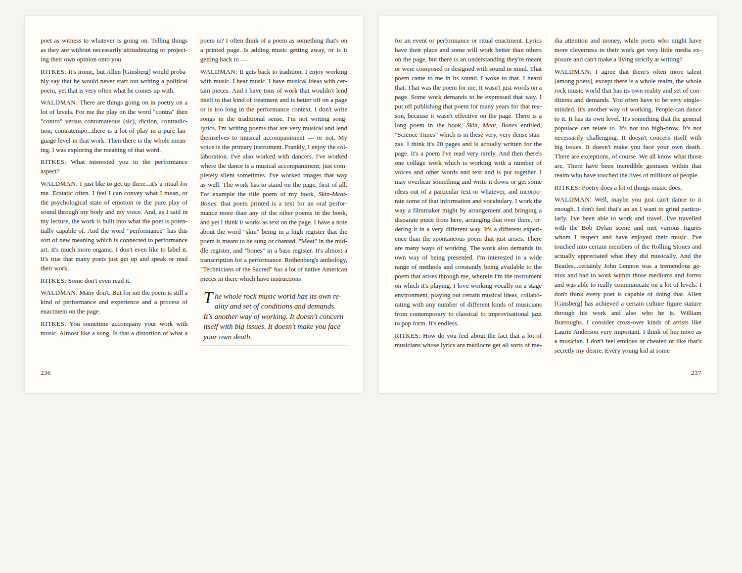poet as witness to whatever is going on. Telling things as they are without necessarily attitudinizing or projecting their own opinion onto you.
RITKES: It's ironic, but Allen [Ginsberg] would probably say that he would never start out writing a political poem, yet that is very often what he comes up with.
WALDMAN: There are things going on in poetry on a lot of levels. For me the play on the word "contra" then "contro" versus contumateous (sic), diction, contradiction, contratempo...there is a lot of play in a pure language level in that work. Then there is the whole meaning. I was exploring the meaning of that word.
RITKES: What interested you in the performance aspect?
WALDMAN: I just like to get up there...it's a ritual for me. Ecstatic often. I feel I can convey what I mean, or the psychological state of emotion or the pure play of sound through my body and my voice. And, as I said in my lecture, the work is built into what the poet is potentially capable of. And the word "performance" has this sort of new meaning which is connected to performance art. It's much more organic. I don't even like to label it. It's true that many poets just get up and speak or read their work.
RITKES: Some don't even read it.
WALDMAN: Many don't. But for me the poem is still a kind of performance and experience and a process of enactment on the page.
RITKES: You sometime accompany your work with music. Almost like a song. Is that a distortion of what a poem is? I often think of a poem as something that's on a printed page. Is adding music getting away, or is it getting back to —
WALDMAN: It gets back to tradition. I enjoy working with music. I hear music. I have musical ideas with certain pieces. And I have tons of work that wouldn't lend itself to that kind of treatment and is better off on a page or is too long in the performance context. I don't write songs in the traditional sense. I'm not writing song-lyrics. I'm writing poems that are very musical and lend themselves to musical accompaniment — or not. My voice is the primary instrument. Frankly, I enjoy the collaboration. I've also worked with dancers. I've worked where the dance is a musical accompaniment; just completely silent sometimes. I've worked images that way as well. The work has to stand on the page, first of all. For example the title poem of my book, Skin-Meat-Bones: that poem printed is a text for an oral performance more than any of the other poems in the book, and yet I think it works as text on the page. I have a note about the word "skin" being in a high register that the poem is meant to be sung or chanted. "Meat" in the middle register, and "bones" in a bass register. It's almost a transcription for a performance. Rothenberg's anthology, "Technicians of the Sacred" has a lot of native American pieces in there which have instructions
The whole rock music world has its own reality and set of conditions and demands. It's another way of working. It doesn't concern itself with big issues. It doesn't make you face your own death.
236
for an event or performance or ritual enactment. Lyrics have their place and some will work better than others on the page, but there is an understanding they're meant or were composed or designed with sound in mind. That poem came to me in its sound. I woke to that. I heard that. That was the poem for me. It wasn't just words on a page. Some work demands to be expressed that way. I put off publishing that poem for many years for that reason, because it wasn't effective on the page. There is a long poem in the book, Skin, Meat, Bones entitled, "Science Times" which is in these very, very dense stanzas. I think it's 20 pages and is actually written for the page. It's a poem I've read very rarely. And then there's one collage work which is working with a number of voices and other words and text and is put together. I may overhear something and write it down or get some ideas out of a particular text or whatever, and incorporate some of that information and vocabulary. I work the way a filmmaker might by arrangement and bringing a disparate piece from here, arranging that over there, ordering it in a very different way. It's a different experience than the spontaneous poem that just arises. There are many ways of working. The work also demands its own way of being presented. I'm interested in a wide range of methods and constantly being available to the poem that arises through me, wherein I'm the instrument on which it's playing. I love working vocally on a stage environment, playing out certain musical ideas, collaborating with any number of different kinds of musicians from contemporary to classical to improvisational jazz to pop form. It's endless.
RITKES: How do you feel about the fact that a lot of musicians whose lyrics are mediocre get all sorts of media attention and money, while poets who might have more cleverness in their work get very little media exposure and can't make a living strictly at writing?
WALDMAN: I agree that there's often more talent [among poets], except there is a whole realm, the whole rock music world that has its own reality and set of conditions and demands. You often have to be very single-minded. It's another way of working. People can dance to it. It has its own level. It's something that the general populace can relate to. It's not too high-brow. It's not necessarily challenging. It doesn't concern itself with big issues. It doesn't make you face your own death. There are exceptions, of course. We all know what those are. There have been incredible geniuses within that realm who have touched the lives of millions of people.
RITKES: Poetry does a lot of things music does.
WALDMAN: Well, maybe you just can't dance to it enough. I don't feel that's an ax I want to grind particularly. I've been able to work and travel...I've travelled with the Bob Dylan scene and met various figures whom I respect and have enjoyed their music. I've touched into certain members of the Rolling Stones and actually appreciated what they did musically. And the Beatles...certainly John Lennon was a tremendous genius and had to work within those mediums and forms and was able to really communicate on a lot of levels. I don't think every poet is capable of doing that. Allen [Ginsberg] has achieved a certain culture figure stature through his work and also who he is. William Burroughs. I consider cross-over kinds of artists like Laurie Anderson very important. I think of her more as a musician. I don't feel envious or cheated or like that's secretly my desire. Every young kid at some
237